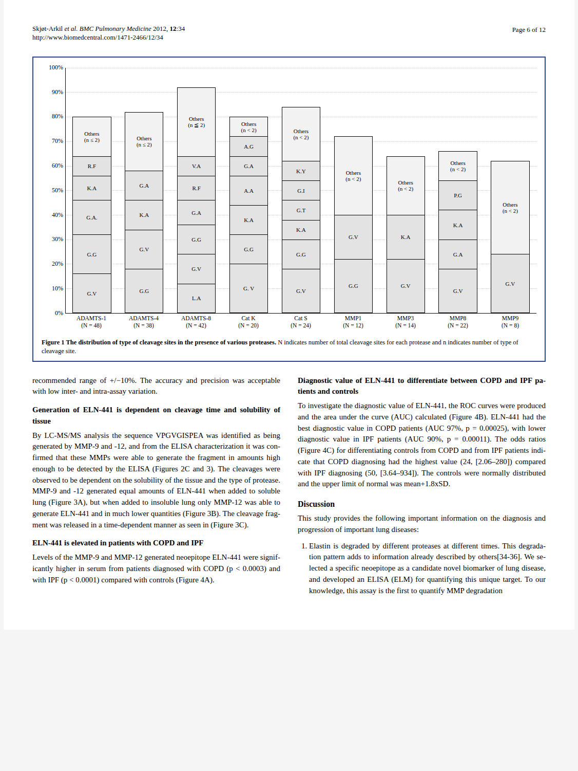Skjøt-Arkil et al. BMC Pulmonary Medicine 2012, 12:34 http://www.biomedcentral.com/1471-2466/12/34
Page 6 of 12
100% 90% 80% 70% 60% 50% 40% 30% 20% 10% 0%
Others
(n ≤ 2)
R.F
K.A
G.A.
G.G
G.V
Others
(n ≤ 2)
G.A
K.A
G.V
G.G
Others
(n ≦ 2)
V.A
R.F
G.A
G.G
G.V
L.A
Others
(n < 2)
A.G
G.A
A.A
K.A
G.G
G. V
Others
(n < 2)
K.Y
G.I
G.T
K.A
G.G
G.V
Others
(n < 2)
G.V
G.G
Others
(n < 2)
K.A
G.V
Others
(n < 2)
P.G
K.A
G.A
G.V
Others
(n < 2)
G.V
ADAMTS-1
(N = 48)
ADAMTS-4
(N = 38)
ADAMTS-8
(N = 42)
Cat K
(N = 20)
Cat S
(N = 24)
MMP1
(N = 12)
MMP3
(N = 14)
MMP8
(N = 22)
MMP9
(N = 8)
Figure 1 The distribution of type of cleavage sites in the presence of various proteases. N indicates number of total cleavage sites for each protease and n indicates number of type of cleavage site.
recommended range of +/−10%. The accuracy and precision was acceptable with low inter- and intra-assay variation.
Generation of ELN-441 is dependent on cleavage time and solubility of tissue
By LC-MS/MS analysis the sequence VPGVGISPEA was identified as being generated by MMP-9 and -12, and from the ELISA characterization it was confirmed that these MMPs were able to generate the fragment in amounts high enough to be detected by the ELISA (Figures 2C and 3). The cleavages were observed to be dependent on the solubility of the tissue and the type of protease. MMP-9 and -12 generated equal amounts of ELN-441 when added to soluble lung (Figure 3A), but when added to insoluble lung only MMP-12 was able to generate ELN-441 and in much lower quantities (Figure 3B). The cleavage fragment was released in a time-dependent manner as seen in (Figure 3C).
ELN-441 is elevated in patients with COPD and IPF
Levels of the MMP-9 and MMP-12 generated neoepitope ELN-441 were significantly higher in serum from patients diagnosed with COPD (p < 0.0003) and with IPF (p < 0.0001) compared with controls (Figure 4A).
Diagnostic value of ELN-441 to differentiate between COPD and IPF patients and controls
To investigate the diagnostic value of ELN-441, the ROC curves were produced and the area under the curve (AUC) calculated (Figure 4B). ELN-441 had the best diagnostic value in COPD patients (AUC 97%, p = 0.00025), with lower diagnostic value in IPF patients (AUC 90%, p = 0.00011). The odds ratios (Figure 4C) for differentiating controls from COPD and from IPF patients indicate that COPD diagnosing had the highest value (24, [2.06–280]) compared with IPF diagnosing (50, [3.64–934]). The controls were normally distributed and the upper limit of normal was mean+1.8xSD.
Discussion
This study provides the following important information on the diagnosis and progression of important lung diseases:
Elastin is degraded by different proteases at different times. This degradation pattern adds to information already described by others[34-36]. We selected a specific neoepitope as a candidate novel biomarker of lung disease, and developed an ELISA (ELM) for quantifying this unique target. To our knowledge, this assay is the first to quantify MMP degradation